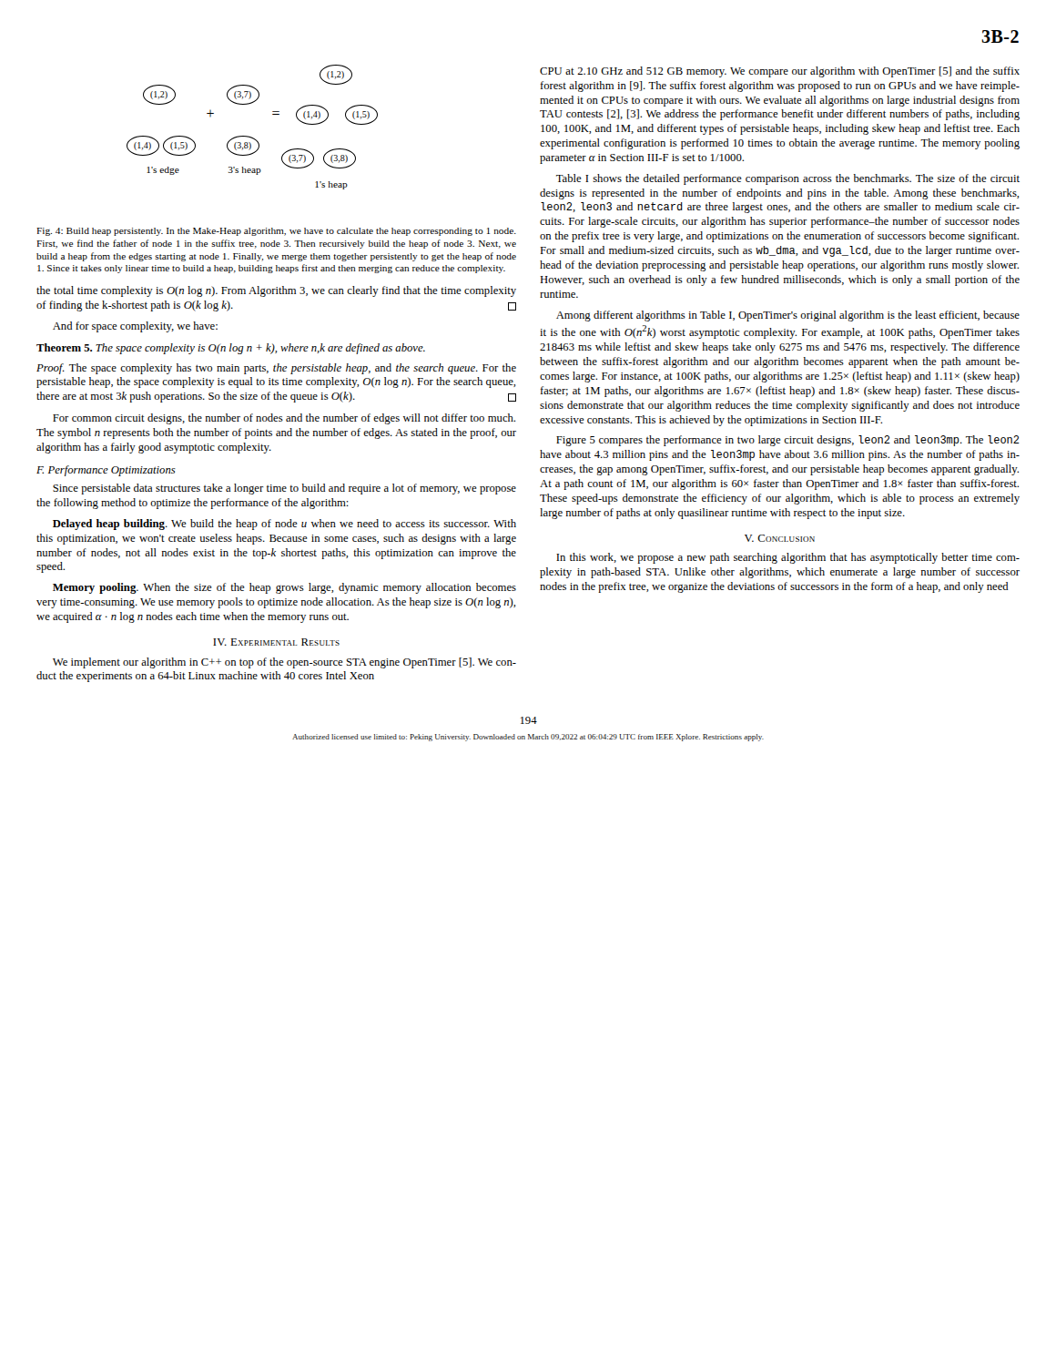3B-2
(1,2)
(1,4)
(1,5)
1's edge
+
(3,7)
(3,8)
3's heap
=
(1,2)
(1,4)
(1,5)
(3,7)
(3,8)
1's heap
Fig. 4: Build heap persistently. In the Make-Heap algorithm, we have to calculate the heap corresponding to 1 node. First, we find the father of node 1 in the suffix tree, node 3. Then recursively build the heap of node 3. Next, we build a heap from the edges starting at node 1. Finally, we merge them together persistently to get the heap of node 1. Since it takes only linear time to build a heap, building heaps first and then merging can reduce the complexity.
the total time complexity is O(n log n). From Algorithm 3, we can clearly find that the time complexity of finding the k-shortest path is O(k log k).
And for space complexity, we have:
Theorem 5. The space complexity is O(n log n + k), where n,k are defined as above.
Proof. The space complexity has two main parts, the persistable heap, and the search queue. For the persistable heap, the space complexity is equal to its time complexity, O(n log n). For the search queue, there are at most 3k push operations. So the size of the queue is O(k).
For common circuit designs, the number of nodes and the number of edges will not differ too much. The symbol n represents both the number of points and the number of edges. As stated in the proof, our algorithm has a fairly good asymptotic complexity.
F. Performance Optimizations
Since persistable data structures take a longer time to build and require a lot of memory, we propose the following method to optimize the performance of the algorithm:
Delayed heap building. We build the heap of node u when we need to access its successor. With this optimization, we won't create useless heaps. Because in some cases, such as designs with a large number of nodes, not all nodes exist in the top-k shortest paths, this optimization can improve the speed.
Memory pooling. When the size of the heap grows large, dynamic memory allocation becomes very time-consuming. We use memory pools to optimize node allocation. As the heap size is O(n log n), we acquired α · n log n nodes each time when the memory runs out.
IV. Experimental Results
We implement our algorithm in C++ on top of the open-source STA engine OpenTimer [5]. We conduct the experiments on a 64-bit Linux machine with 40 cores Intel Xeon
CPU at 2.10 GHz and 512 GB memory. We compare our algorithm with OpenTimer [5] and the suffix forest algorithm in [9]. The suffix forest algorithm was proposed to run on GPUs and we have reimplemented it on CPUs to compare it with ours. We evaluate all algorithms on large industrial designs from TAU contests [2], [3]. We address the performance benefit under different numbers of paths, including 100, 100K, and 1M, and different types of persistable heaps, including skew heap and leftist tree. Each experimental configuration is performed 10 times to obtain the average runtime. The memory pooling parameter α in Section III-F is set to 1/1000.
Table I shows the detailed performance comparison across the benchmarks. The size of the circuit designs is represented in the number of endpoints and pins in the table. Among these benchmarks, leon2, leon3 and netcard are three largest ones, and the others are smaller to medium scale circuits. For large-scale circuits, our algorithm has superior performance–the number of successor nodes on the prefix tree is very large, and optimizations on the enumeration of successors become significant. For small and medium-sized circuits, such as wb_dma, and vga_lcd, due to the larger runtime overhead of the deviation preprocessing and persistable heap operations, our algorithm runs mostly slower. However, such an overhead is only a few hundred milliseconds, which is only a small portion of the runtime.
Among different algorithms in Table I, OpenTimer's original algorithm is the least efficient, because it is the one with O(n2k) worst asymptotic complexity. For example, at 100K paths, OpenTimer takes 218463 ms while leftist and skew heaps take only 6275 ms and 5476 ms, respectively. The difference between the suffix-forest algorithm and our algorithm becomes apparent when the path amount becomes large. For instance, at 100K paths, our algorithms are 1.25× (leftist heap) and 1.11× (skew heap) faster; at 1M paths, our algorithms are 1.67× (leftist heap) and 1.8× (skew heap) faster. These discussions demonstrate that our algorithm reduces the time complexity significantly and does not introduce excessive constants. This is achieved by the optimizations in Section III-F.
Figure 5 compares the performance in two large circuit designs, leon2 and leon3mp. The leon2 have about 4.3 million pins and the leon3mp have about 3.6 million pins. As the number of paths increases, the gap among OpenTimer, suffix-forest, and our persistable heap becomes apparent gradually. At a path count of 1M, our algorithm is 60× faster than OpenTimer and 1.8× faster than suffix-forest. These speed-ups demonstrate the efficiency of our algorithm, which is able to process an extremely large number of paths at only quasilinear runtime with respect to the input size.
V. Conclusion
In this work, we propose a new path searching algorithm that has asymptotically better time complexity in path-based STA. Unlike other algorithms, which enumerate a large number of successor nodes in the prefix tree, we organize the deviations of successors in the form of a heap, and only need
194
Authorized licensed use limited to: Peking University. Downloaded on March 09,2022 at 06:04:29 UTC from IEEE Xplore. Restrictions apply.